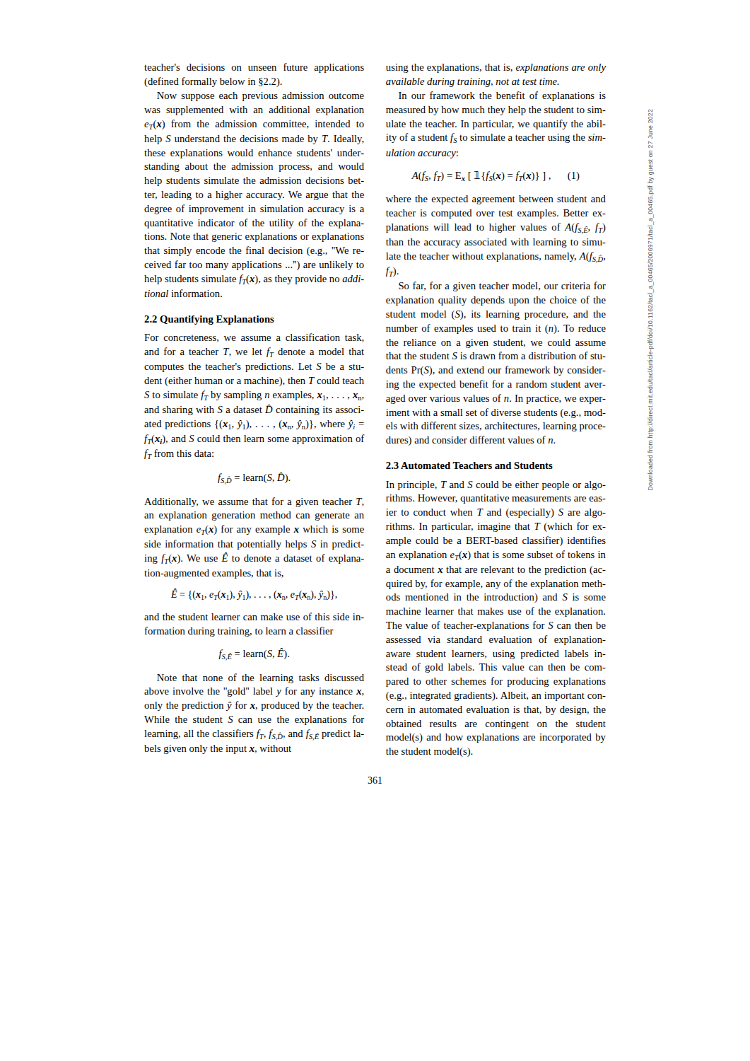Downloaded from http://direct.mit.edu/tacl/article-pdf/doi/10.1162/tacl_a_00465/2006971/tacl_a_00465.pdf by guest on 27 June 2022
teacher's decisions on unseen future applications (defined formally below in §2.2).
Now suppose each previous admission outcome was supplemented with an additional explanation eT(x) from the admission committee, intended to help S understand the decisions made by T. Ideally, these explanations would enhance students' understanding about the admission process, and would help students simulate the admission decisions better, leading to a higher accuracy. We argue that the degree of improvement in simulation accuracy is a quantitative indicator of the utility of the explanations. Note that generic explanations or explanations that simply encode the final decision (e.g., ''We received far too many applications ...'') are unlikely to help students simulate fT(x), as they provide no additional information.
2.2 Quantifying Explanations
For concreteness, we assume a classification task, and for a teacher T, we let fT denote a model that computes the teacher's predictions. Let S be a student (either human or a machine), then T could teach S to simulate fT by sampling n examples, x1, . . . , xn, and sharing with S a dataset D̂ containing its associated predictions {(x1, ŷ1), . . . , (xn, ŷn)}, where ŷi = fT(xi), and S could then learn some approximation of fT from this data:
fS,D̂ = learn(S, D̂).
Additionally, we assume that for a given teacher T, an explanation generation method can generate an explanation eT(x) for any example x which is some side information that potentially helps S in predicting fT(x). We use Ê to denote a dataset of explanation-augmented examples, that is,
Ê = {(x1, eT(x1), ŷ1), . . . , (xn, eT(xn), ŷn)},
and the student learner can make use of this side information during training, to learn a classifier
fS,Ê = learn(S, Ê).
Note that none of the learning tasks discussed above involve the ''gold'' label y for any instance x, only the prediction ŷ for x, produced by the teacher. While the student S can use the explanations for learning, all the classifiers fT, fS,D̂, and fS,Ê predict labels given only the input x, without
using the explanations, that is, explanations are only available during training, not at test time.
In our framework the benefit of explanations is measured by how much they help the student to simulate the teacher. In particular, we quantify the ability of a student fS to simulate a teacher using the simulation accuracy:
A(fS, fT) = Ex [ 𝟙{fS(x) = fT(x)} ] ,(1)
where the expected agreement between student and teacher is computed over test examples. Better explanations will lead to higher values of A(fS,Ê, fT) than the accuracy associated with learning to simulate the teacher without explanations, namely, A(fS,D̂, fT).
So far, for a given teacher model, our criteria for explanation quality depends upon the choice of the student model (S), its learning procedure, and the number of examples used to train it (n). To reduce the reliance on a given student, we could assume that the student S is drawn from a distribution of students Pr(S), and extend our framework by considering the expected benefit for a random student averaged over various values of n. In practice, we experiment with a small set of diverse students (e.g., models with different sizes, architectures, learning procedures) and consider different values of n.
2.3 Automated Teachers and Students
In principle, T and S could be either people or algorithms. However, quantitative measurements are easier to conduct when T and (especially) S are algorithms. In particular, imagine that T (which for example could be a BERT-based classifier) identifies an explanation eT(x) that is some subset of tokens in a document x that are relevant to the prediction (acquired by, for example, any of the explanation methods mentioned in the introduction) and S is some machine learner that makes use of the explanation. The value of teacher-explanations for S can then be assessed via standard evaluation of explanation-aware student learners, using predicted labels instead of gold labels. This value can then be compared to other schemes for producing explanations (e.g., integrated gradients). Albeit, an important concern in automated evaluation is that, by design, the obtained results are contingent on the student model(s) and how explanations are incorporated by the student model(s).
361